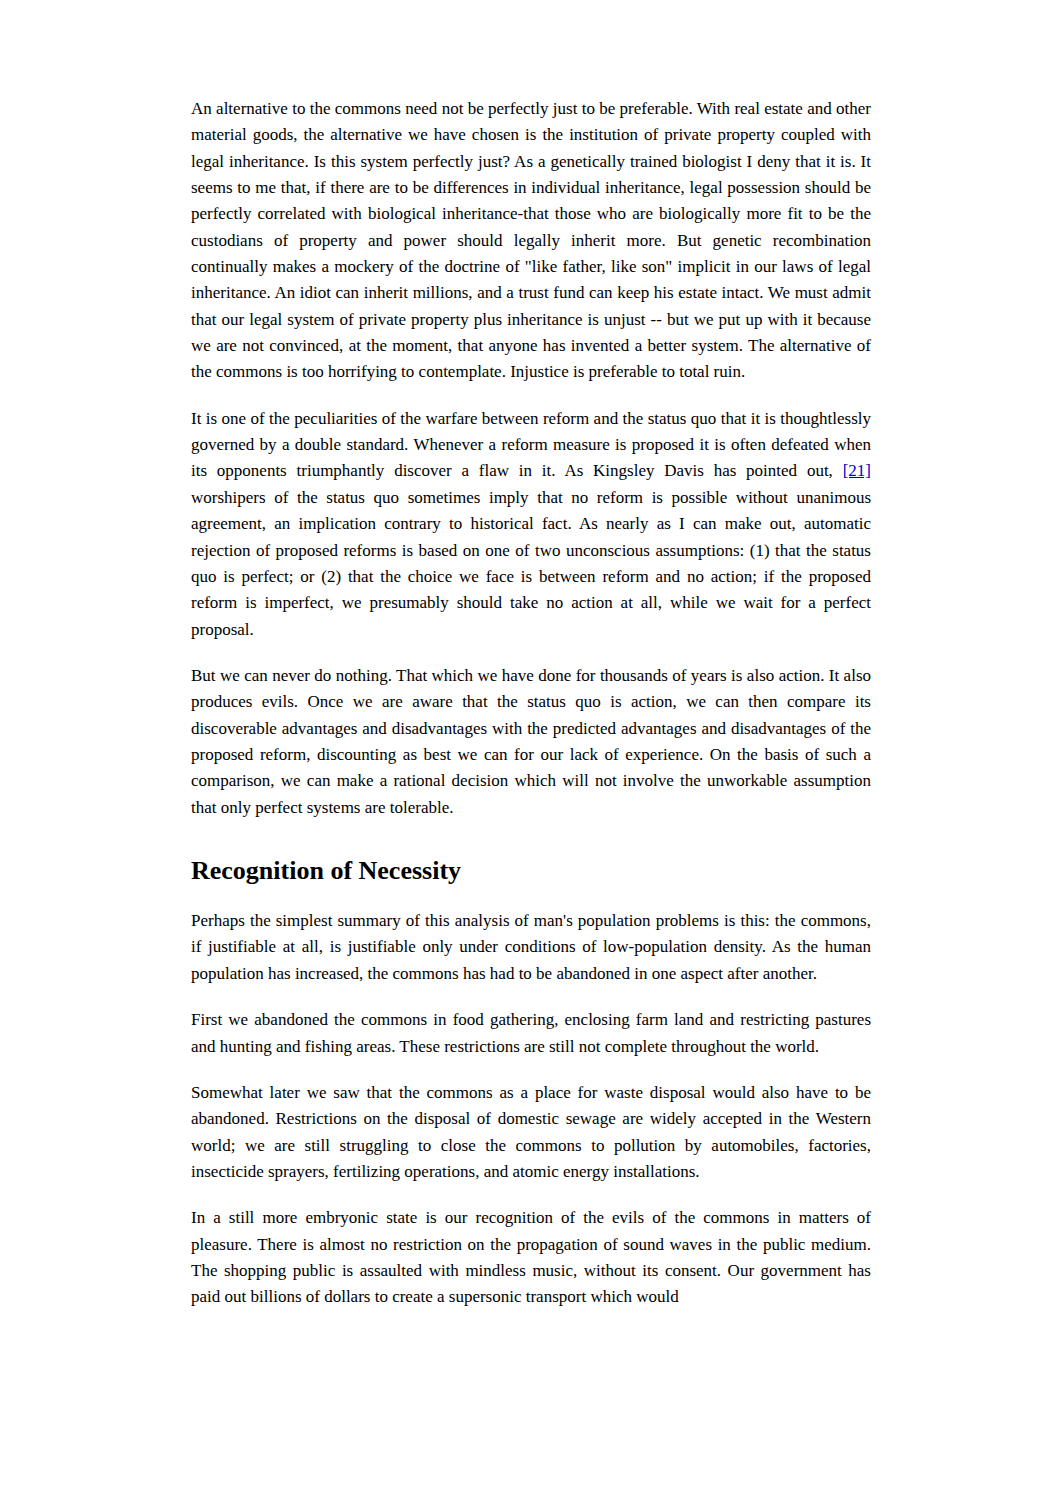An alternative to the commons need not be perfectly just to be preferable. With real estate and other material goods, the alternative we have chosen is the institution of private property coupled with legal inheritance. Is this system perfectly just? As a genetically trained biologist I deny that it is. It seems to me that, if there are to be differences in individual inheritance, legal possession should be perfectly correlated with biological inheritance-that those who are biologically more fit to be the custodians of property and power should legally inherit more. But genetic recombination continually makes a mockery of the doctrine of "like father, like son" implicit in our laws of legal inheritance. An idiot can inherit millions, and a trust fund can keep his estate intact. We must admit that our legal system of private property plus inheritance is unjust -- but we put up with it because we are not convinced, at the moment, that anyone has invented a better system. The alternative of the commons is too horrifying to contemplate. Injustice is preferable to total ruin.
It is one of the peculiarities of the warfare between reform and the status quo that it is thoughtlessly governed by a double standard. Whenever a reform measure is proposed it is often defeated when its opponents triumphantly discover a flaw in it. As Kingsley Davis has pointed out, [21] worshipers of the status quo sometimes imply that no reform is possible without unanimous agreement, an implication contrary to historical fact. As nearly as I can make out, automatic rejection of proposed reforms is based on one of two unconscious assumptions: (1) that the status quo is perfect; or (2) that the choice we face is between reform and no action; if the proposed reform is imperfect, we presumably should take no action at all, while we wait for a perfect proposal.
But we can never do nothing. That which we have done for thousands of years is also action. It also produces evils. Once we are aware that the status quo is action, we can then compare its discoverable advantages and disadvantages with the predicted advantages and disadvantages of the proposed reform, discounting as best we can for our lack of experience. On the basis of such a comparison, we can make a rational decision which will not involve the unworkable assumption that only perfect systems are tolerable.
Recognition of Necessity
Perhaps the simplest summary of this analysis of man's population problems is this: the commons, if justifiable at all, is justifiable only under conditions of low-population density. As the human population has increased, the commons has had to be abandoned in one aspect after another.
First we abandoned the commons in food gathering, enclosing farm land and restricting pastures and hunting and fishing areas. These restrictions are still not complete throughout the world.
Somewhat later we saw that the commons as a place for waste disposal would also have to be abandoned. Restrictions on the disposal of domestic sewage are widely accepted in the Western world; we are still struggling to close the commons to pollution by automobiles, factories, insecticide sprayers, fertilizing operations, and atomic energy installations.
In a still more embryonic state is our recognition of the evils of the commons in matters of pleasure. There is almost no restriction on the propagation of sound waves in the public medium. The shopping public is assaulted with mindless music, without its consent. Our government has paid out billions of dollars to create a supersonic transport which would